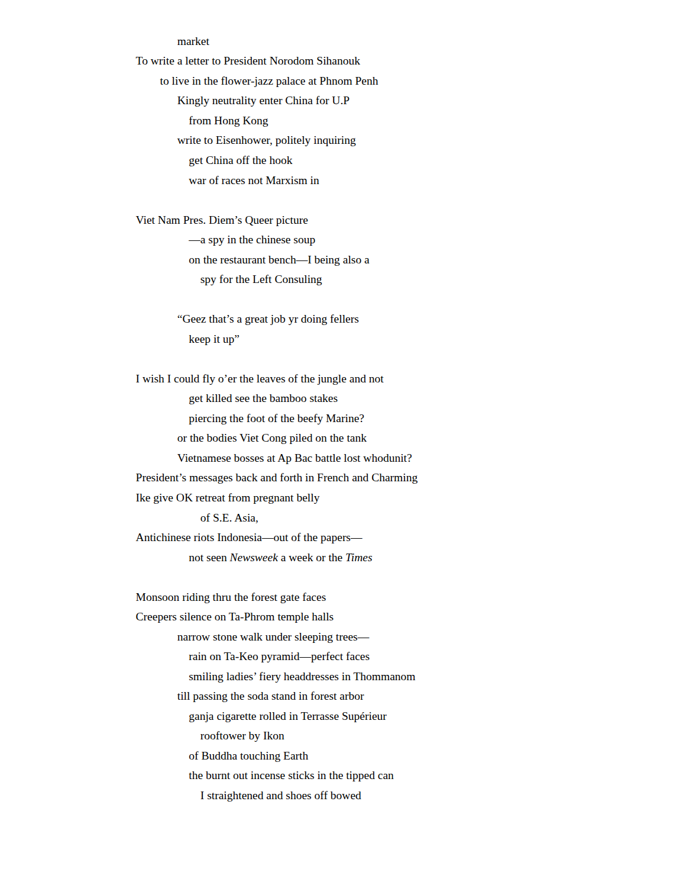market
To write a letter to President Norodom Sihanouk
to live in the flower-jazz palace at Phnom Penh
Kingly neutrality enter China for U.P
from Hong Kong
write to Eisenhower, politely inquiring
get China off the hook
war of races not Marxism in
Viet Nam Pres. Diem’s Queer picture
—a spy in the chinese soup
on the restaurant bench—I being also a
spy for the Left Consuling
“Geez that’s a great job yr doing fellers
keep it up”
I wish I could fly o’er the leaves of the jungle and not
get killed see the bamboo stakes
piercing the foot of the beefy Marine?
or the bodies Viet Cong piled on the tank
Vietnamese bosses at Ap Bac battle lost whodunit?
President’s messages back and forth in French and Charming
Ike give OK retreat from pregnant belly
of S.E. Asia,
Antichinese riots Indonesia—out of the papers—
not seen Newsweek a week or the Times
Monsoon riding thru the forest gate faces
Creepers silence on Ta-Phrom temple halls
narrow stone walk under sleeping trees—
rain on Ta-Keo pyramid—perfect faces
smiling ladies’ fiery headdresses in Thommanom
till passing the soda stand in forest arbor
ganja cigarette rolled in Terrasse Supérieur
rooftower by Ikon
of Buddha touching Earth
the burnt out incense sticks in the tipped can
I straightened and shoes off bowed